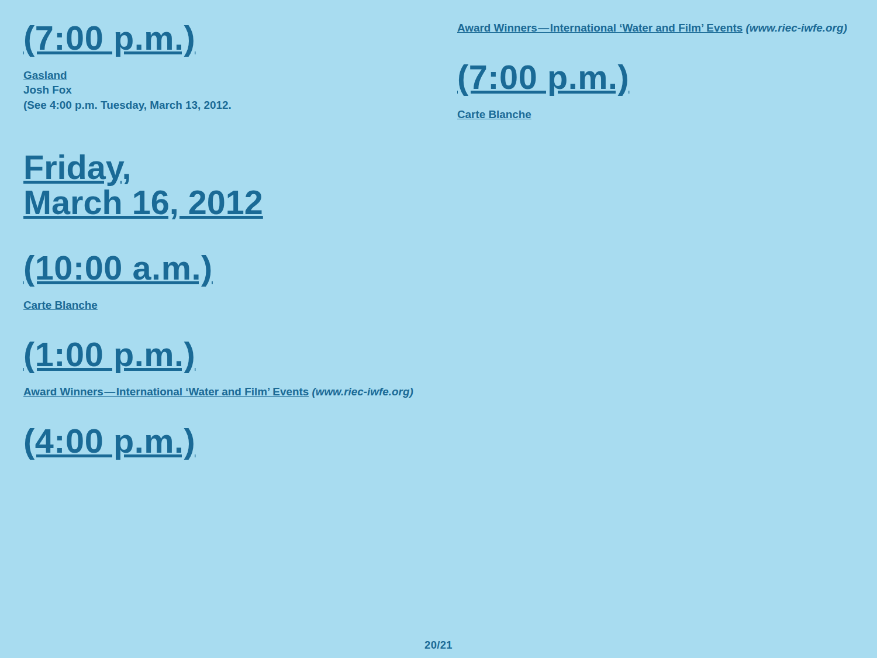(7:00 p.m.)
Gasland
Josh Fox
(See 4:00 p.m. Tuesday, March 13, 2012.
Friday,
March 16, 2012
(10:00 a.m.)
Carte Blanche
(1:00 p.m.)
Award Winners — International ‘Water and Film’ Events (www.riec-iwfe.org)
(4:00 p.m.)
Award Winners — International ‘Water and Film’ Events (www.riec-iwfe.org)
(7:00 p.m.)
Carte Blanche
20/21